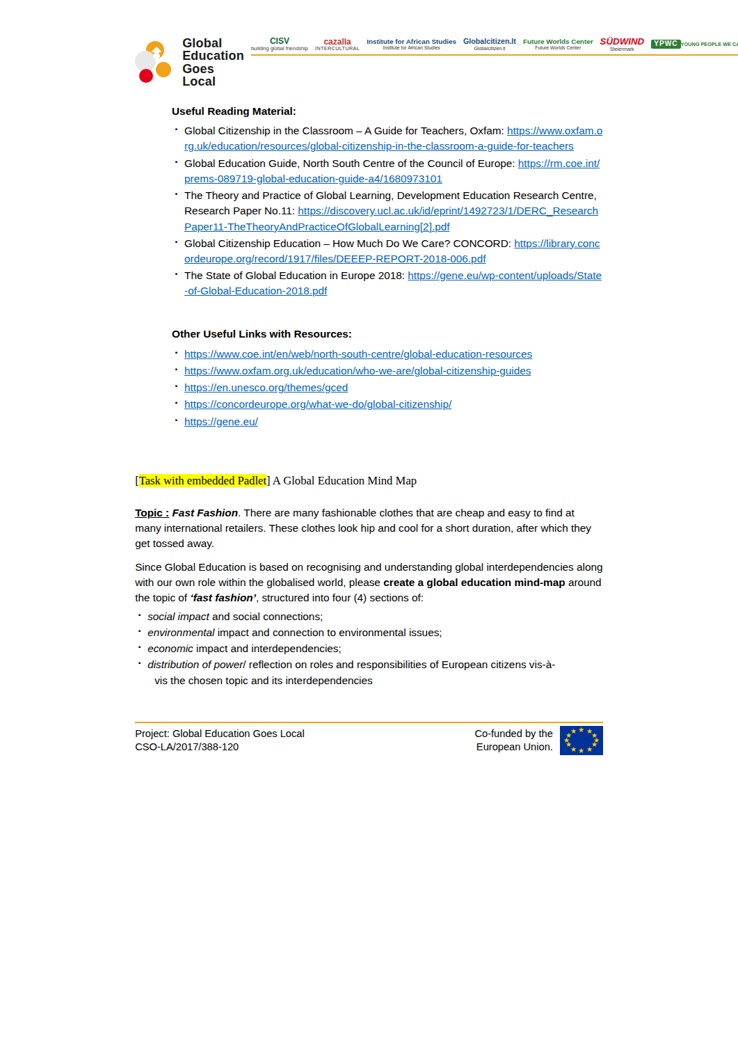Global
Education
Goes
Local
CISVbuilding global friendship
cazallaINTERCULTURAL
Institute for African StudiesInstitute for African Studies
Globalcitizen.ltGlobalcitizen.lt
Future Worlds CenterFuture Worlds Center
SÜDWINDSteiermark
YPWC YOUNG PEOPLE WE CARE
Useful Reading Material:
Global Citizenship in the Classroom – A Guide for Teachers, Oxfam: https://www.oxfam.org.uk/education/resources/global-citizenship-in-the-classroom-a-guide-for-teachers
Global Education Guide, North South Centre of the Council of Europe: https://rm.coe.int/prems-089719-global-education-guide-a4/1680973101
The Theory and Practice of Global Learning, Development Education Research Centre, Research Paper No.11: https://discovery.ucl.ac.uk/id/eprint/1492723/1/DERC_ResearchPaper11-TheTheoryAndPracticeOfGlobalLearning[2].pdf
Global Citizenship Education – How Much Do We Care? CONCORD: https://library.concordeurope.org/record/1917/files/DEEEP-REPORT-2018-006.pdf
The State of Global Education in Europe 2018: https://gene.eu/wp-content/uploads/State-of-Global-Education-2018.pdf
Other Useful Links with Resources:
https://www.coe.int/en/web/north-south-centre/global-education-resources
https://www.oxfam.org.uk/education/who-we-are/global-citizenship-guides
https://en.unesco.org/themes/gced
https://concordeurope.org/what-we-do/global-citizenship/
https://gene.eu/
[Task with embedded Padlet] A Global Education Mind Map
Topic : Fast Fashion. There are many fashionable clothes that are cheap and easy to find at many international retailers. These clothes look hip and cool for a short duration, after which they get tossed away.
Since Global Education is based on recognising and understanding global interdependencies along with our own role within the globalised world, please create a global education mind-map around the topic of ‘fast fashion’, structured into four (4) sections of:
social impact and social connections;
environmental impact and connection to environmental issues;
economic impact and interdependencies;
distribution of power/ reflection on roles and responsibilities of European citizens vis-à-vis the chosen topic and its interdependencies
Project: Global Education Goes Local
CSO-LA/2017/388-120
Co-funded by the
European Union.
★ ★ ★ ★ ★ ★ ★ ★ ★ ★ ★ ★